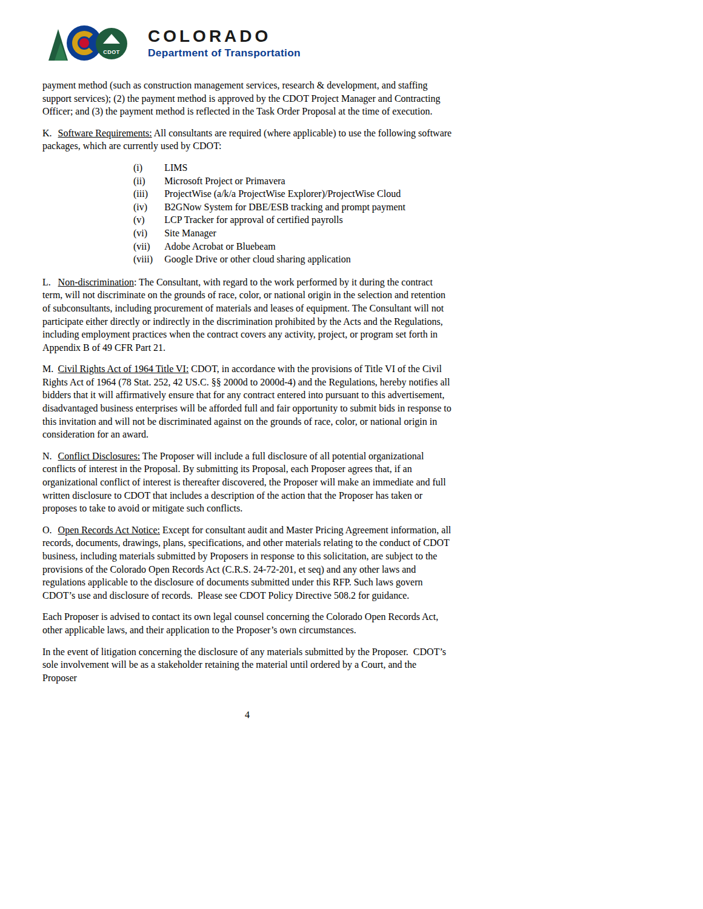CDOT
COLORADO
Department of Transportation
payment method (such as construction management services, research & development, and staffing support services); (2) the payment method is approved by the CDOT Project Manager and Contracting Officer; and (3) the payment method is reflected in the Task Order Proposal at the time of execution.
K. Software Requirements: All consultants are required (where applicable) to use the following software packages, which are currently used by CDOT:
(i) LIMS
(ii) Microsoft Project or Primavera
(iii) ProjectWise (a/k/a ProjectWise Explorer)/ProjectWise Cloud
(iv) B2GNow System for DBE/ESB tracking and prompt payment
(v) LCP Tracker for approval of certified payrolls
(vi) Site Manager
(vii) Adobe Acrobat or Bluebeam
(viii) Google Drive or other cloud sharing application
L. Non-discrimination: The Consultant, with regard to the work performed by it during the contract term, will not discriminate on the grounds of race, color, or national origin in the selection and retention of subconsultants, including procurement of materials and leases of equipment. The Consultant will not participate either directly or indirectly in the discrimination prohibited by the Acts and the Regulations, including employment practices when the contract covers any activity, project, or program set forth in Appendix B of 49 CFR Part 21.
M. Civil Rights Act of 1964 Title VI: CDOT, in accordance with the provisions of Title VI of the Civil Rights Act of 1964 (78 Stat. 252, 42 US.C. §§ 2000d to 2000d-4) and the Regulations, hereby notifies all bidders that it will affirmatively ensure that for any contract entered into pursuant to this advertisement, disadvantaged business enterprises will be afforded full and fair opportunity to submit bids in response to this invitation and will not be discriminated against on the grounds of race, color, or national origin in consideration for an award.
N. Conflict Disclosures: The Proposer will include a full disclosure of all potential organizational conflicts of interest in the Proposal. By submitting its Proposal, each Proposer agrees that, if an organizational conflict of interest is thereafter discovered, the Proposer will make an immediate and full written disclosure to CDOT that includes a description of the action that the Proposer has taken or proposes to take to avoid or mitigate such conflicts.
O. Open Records Act Notice: Except for consultant audit and Master Pricing Agreement information, all records, documents, drawings, plans, specifications, and other materials relating to the conduct of CDOT business, including materials submitted by Proposers in response to this solicitation, are subject to the provisions of the Colorado Open Records Act (C.R.S. 24-72-201, et seq) and any other laws and regulations applicable to the disclosure of documents submitted under this RFP. Such laws govern CDOT’s use and disclosure of records. Please see CDOT Policy Directive 508.2 for guidance.
Each Proposer is advised to contact its own legal counsel concerning the Colorado Open Records Act, other applicable laws, and their application to the Proposer’s own circumstances.
In the event of litigation concerning the disclosure of any materials submitted by the Proposer. CDOT’s sole involvement will be as a stakeholder retaining the material until ordered by a Court, and the Proposer
4